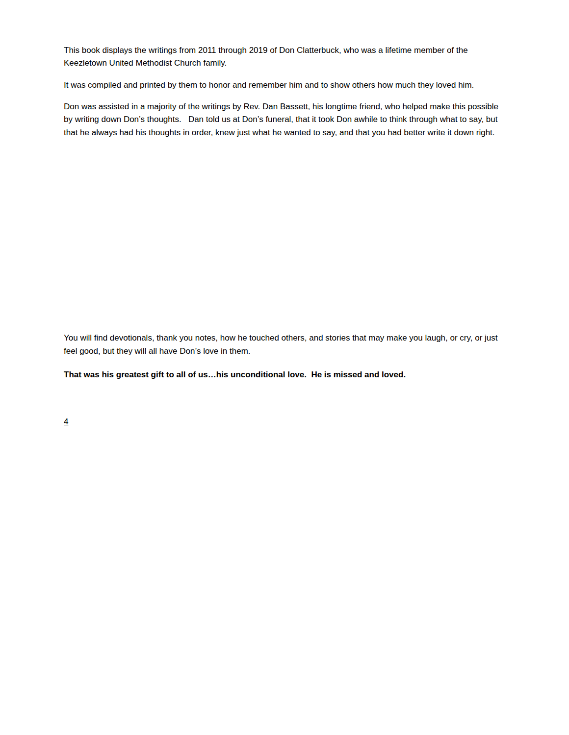This book displays the writings from 2011 through 2019 of Don Clatterbuck, who was a lifetime member of the Keezletown United Methodist Church family.
It was compiled and printed by them to honor and remember him and to show others how much they loved him.
Don was assisted in a majority of the writings by Rev. Dan Bassett, his longtime friend, who helped make this possible by writing down Don’s thoughts. Dan told us at Don’s funeral, that it took Don awhile to think through what to say, but that he always had his thoughts in order, knew just what he wanted to say, and that you had better write it down right.
You will find devotionals, thank you notes, how he touched others, and stories that may make you laugh, or cry, or just feel good, but they will all have Don’s love in them.
That was his greatest gift to all of us…his unconditional love. He is missed and loved.
4